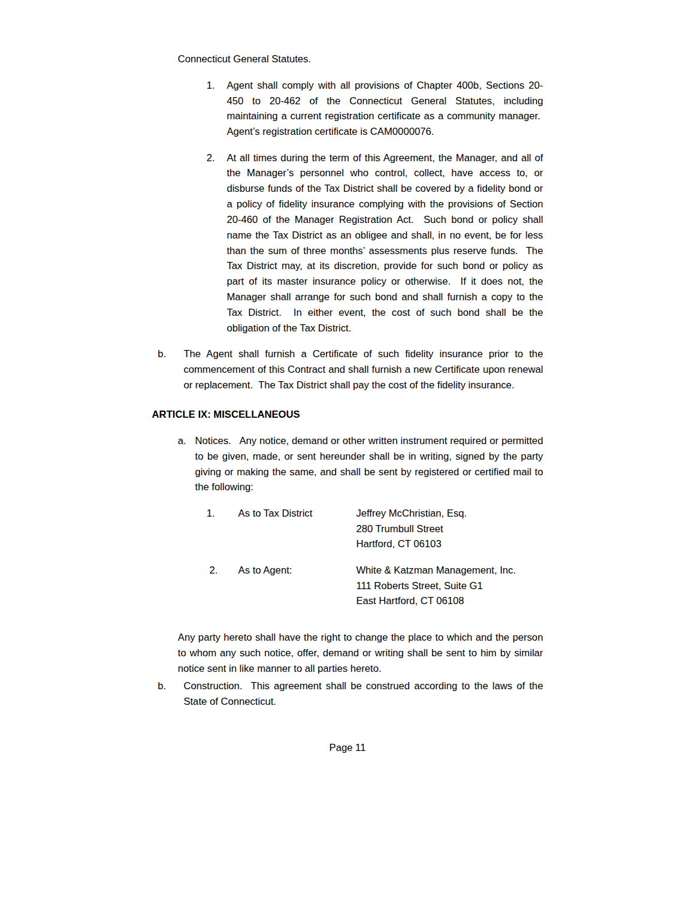Connecticut General Statutes.
1.
Agent shall comply with all provisions of Chapter 400b, Sections 20-450 to 20-462 of the Connecticut General Statutes, including maintaining a current registration certificate as a community manager. Agent’s registration certificate is CAM0000076.
2.
At all times during the term of this Agreement, the Manager, and all of the Manager’s personnel who control, collect, have access to, or disburse funds of the Tax District shall be covered by a fidelity bond or a policy of fidelity insurance complying with the provisions of Section 20-460 of the Manager Registration Act. Such bond or policy shall name the Tax District as an obligee and shall, in no event, be for less than the sum of three months’ assessments plus reserve funds. The Tax District may, at its discretion, provide for such bond or policy as part of its master insurance policy or otherwise. If it does not, the Manager shall arrange for such bond and shall furnish a copy to the Tax District. In either event, the cost of such bond shall be the obligation of the Tax District.
b.
The Agent shall furnish a Certificate of such fidelity insurance prior to the commencement of this Contract and shall furnish a new Certificate upon renewal or replacement. The Tax District shall pay the cost of the fidelity insurance.
ARTICLE IX: MISCELLANEOUS
a.
Notices. Any notice, demand or other written instrument required or permitted to be given, made, or sent hereunder shall be in writing, signed by the party giving or making the same, and shall be sent by registered or certified mail to the following:
1.
As to Tax District
Jeffrey McChristian, Esq.
280 Trumbull Street
Hartford, CT 06103
2.
As to Agent:
White & Katzman Management, Inc.
111 Roberts Street, Suite G1
East Hartford, CT 06108
Any party hereto shall have the right to change the place to which and the person to whom any such notice, offer, demand or writing shall be sent to him by similar notice sent in like manner to all parties hereto.
b.
Construction. This agreement shall be construed according to the laws of the State of Connecticut.
Page 11